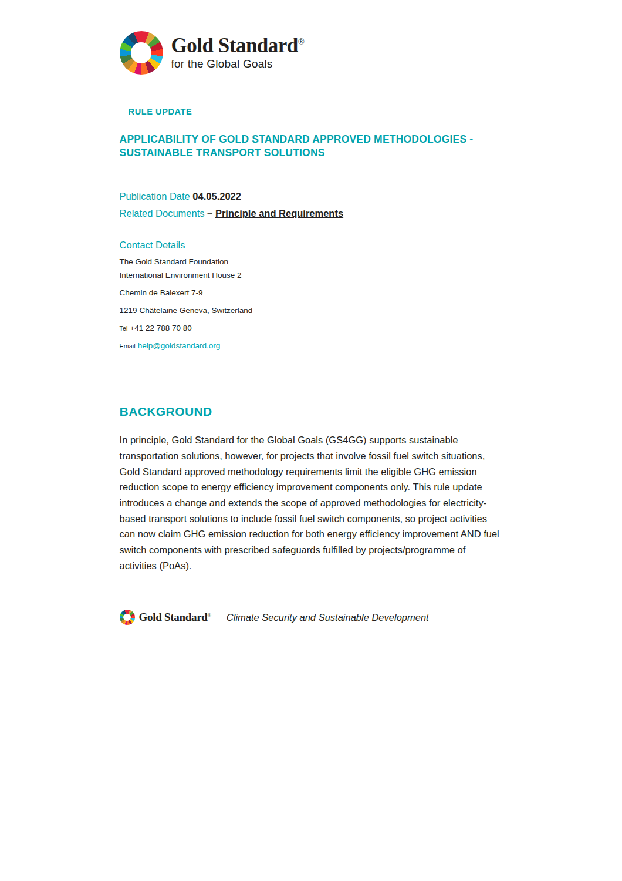Gold Standard®
for the Global Goals
RULE UPDATE
Applicability of Gold Standard Approved Methodologies - Sustainable Transport Solutions
Publication Date 04.05.2022
Related Documents – Principle and Requirements
Contact Details
The Gold Standard Foundation
International Environment House 2
Chemin de Balexert 7-9
1219 Châtelaine Geneva, Switzerland
Tel +41 22 788 70 80
Email help@goldstandard.org
BACKGROUND
In principle, Gold Standard for the Global Goals (GS4GG) supports sustainable transportation solutions, however, for projects that involve fossil fuel switch situations, Gold Standard approved methodology requirements limit the eligible GHG emission reduction scope to energy efficiency improvement components only. This rule update introduces a change and extends the scope of approved methodologies for electricity-based transport solutions to include fossil fuel switch components, so project activities can now claim GHG emission reduction for both energy efficiency improvement AND fuel switch components with prescribed safeguards fulfilled by projects/programme of activities (PoAs).
Gold Standard®
Climate Security and Sustainable Development